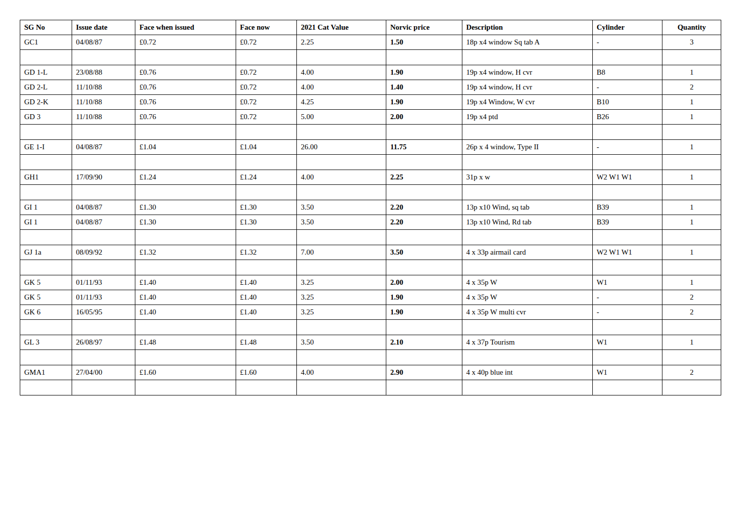| SG No | Issue date | Face when issued | Face now | 2021 Cat Value | Norvic price | Description | Cylinder | Quantity |
| --- | --- | --- | --- | --- | --- | --- | --- | --- |
| GC1 | 04/08/87 | £0.72 | £0.72 | 2.25 | 1.50 | 18p x4 window Sq tab A | - | 3 |
| GD 1-L | 23/08/88 | £0.76 | £0.72 | 4.00 | 1.90 | 19p x4 window, H cvr | B8 | 1 |
| GD 2-L | 11/10/88 | £0.76 | £0.72 | 4.00 | 1.40 | 19p x4 window, H cvr | - | 2 |
| GD 2-K | 11/10/88 | £0.76 | £0.72 | 4.25 | 1.90 | 19p x4 Window, W cvr | B10 | 1 |
| GD 3 | 11/10/88 | £0.76 | £0.72 | 5.00 | 2.00 | 19p x4 ptd | B26 | 1 |
| GE 1-I | 04/08/87 | £1.04 | £1.04 | 26.00 | 11.75 | 26p x 4 window, Type II | - | 1 |
| GH1 | 17/09/90 | £1.24 | £1.24 | 4.00 | 2.25 | 31p x w | W2 W1 W1 | 1 |
| GI 1 | 04/08/87 | £1.30 | £1.30 | 3.50 | 2.20 | 13p x10 Wind, sq tab | B39 | 1 |
| GI 1 | 04/08/87 | £1.30 | £1.30 | 3.50 | 2.20 | 13p x10 Wind, Rd tab | B39 | 1 |
| GJ 1a | 08/09/92 | £1.32 | £1.32 | 7.00 | 3.50 | 4 x 33p airmail card | W2 W1 W1 | 1 |
| GK 5 | 01/11/93 | £1.40 | £1.40 | 3.25 | 2.00 | 4 x 35p W | W1 | 1 |
| GK 5 | 01/11/93 | £1.40 | £1.40 | 3.25 | 1.90 | 4 x 35p W | - | 2 |
| GK 6 | 16/05/95 | £1.40 | £1.40 | 3.25 | 1.90 | 4 x 35p W multi cvr | - | 2 |
| GL 3 | 26/08/97 | £1.48 | £1.48 | 3.50 | 2.10 | 4 x 37p Tourism | W1 | 1 |
| GMA1 | 27/04/00 | £1.60 | £1.60 | 4.00 | 2.90 | 4 x 40p blue int | W1 | 2 |